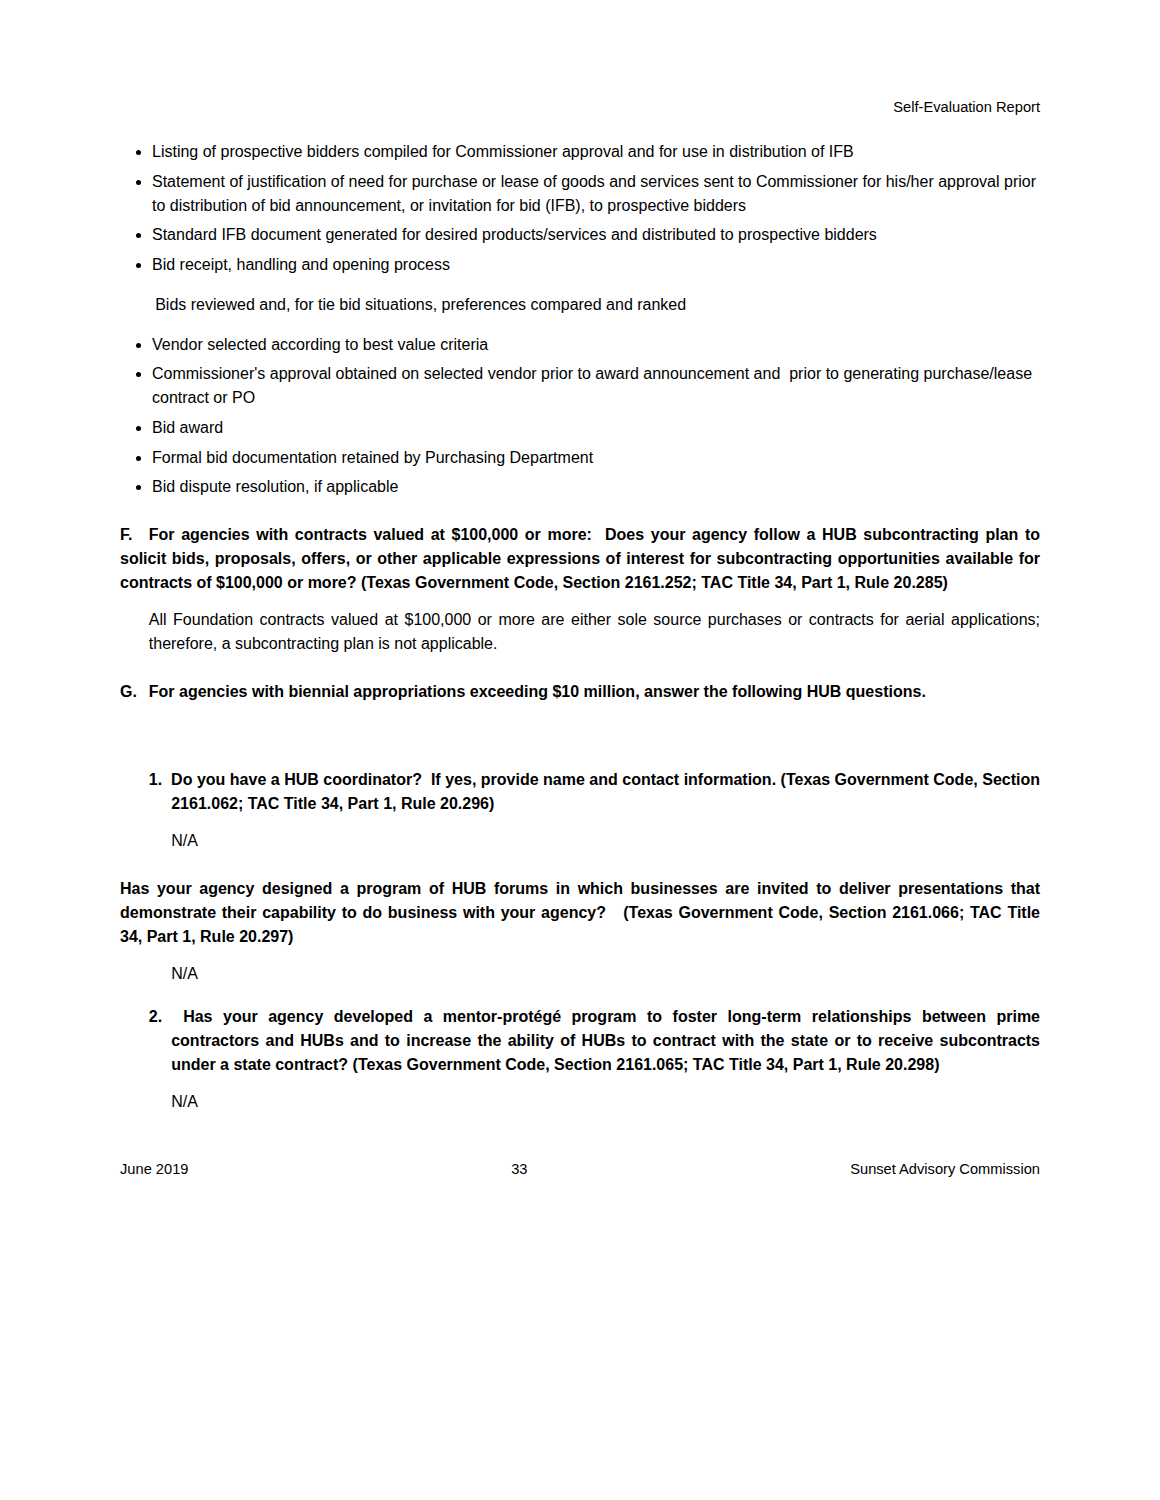Self-Evaluation Report
Listing of prospective bidders compiled for Commissioner approval and for use in distribution of IFB
Statement of justification of need for purchase or lease of goods and services sent to Commissioner for his/her approval prior to distribution of bid announcement, or invitation for bid (IFB), to prospective bidders
Standard IFB document generated for desired products/services and distributed to prospective bidders
Bid receipt, handling and opening process
Bids reviewed and, for tie bid situations, preferences compared and ranked
Vendor selected according to best value criteria
Commissioner's approval obtained on selected vendor prior to award announcement and prior to generating purchase/lease contract or PO
Bid award
Formal bid documentation retained by Purchasing Department
Bid dispute resolution, if applicable
F. For agencies with contracts valued at $100,000 or more: Does your agency follow a HUB subcontracting plan to solicit bids, proposals, offers, or other applicable expressions of interest for subcontracting opportunities available for contracts of $100,000 or more? (Texas Government Code, Section 2161.252; TAC Title 34, Part 1, Rule 20.285)
All Foundation contracts valued at $100,000 or more are either sole source purchases or contracts for aerial applications; therefore, a subcontracting plan is not applicable.
G. For agencies with biennial appropriations exceeding $10 million, answer the following HUB questions.
1. Do you have a HUB coordinator? If yes, provide name and contact information. (Texas Government Code, Section 2161.062; TAC Title 34, Part 1, Rule 20.296)
N/A
Has your agency designed a program of HUB forums in which businesses are invited to deliver presentations that demonstrate their capability to do business with your agency? (Texas Government Code, Section 2161.066; TAC Title 34, Part 1, Rule 20.297)
N/A
2. Has your agency developed a mentor-protégé program to foster long-term relationships between prime contractors and HUBs and to increase the ability of HUBs to contract with the state or to receive subcontracts under a state contract? (Texas Government Code, Section 2161.065; TAC Title 34, Part 1, Rule 20.298)
N/A
June 2019
33
Sunset Advisory Commission